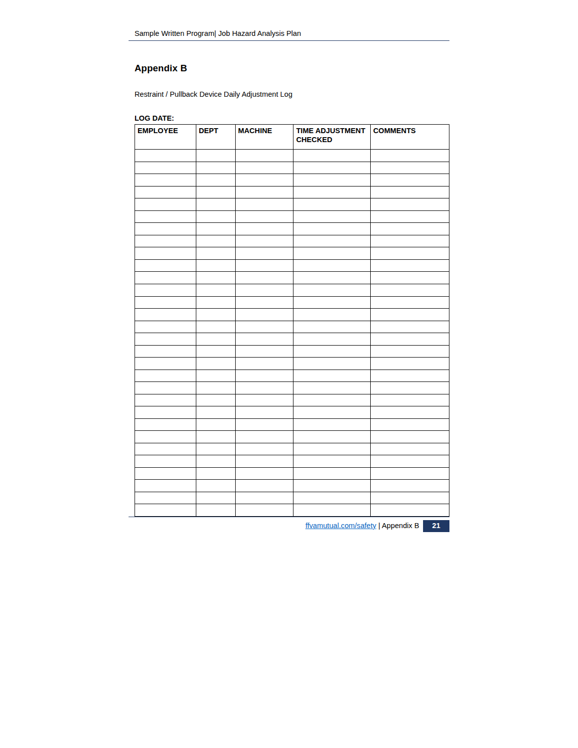Sample Written Program| Job Hazard Analysis Plan
Appendix B
Restraint / Pullback Device Daily Adjustment Log
LOG DATE:
| EMPLOYEE | DEPT | MACHINE | TIME ADJUSTMENT CHECKED | COMMENTS |
| --- | --- | --- | --- | --- |
ffvamutual.com/safety | Appendix B
21